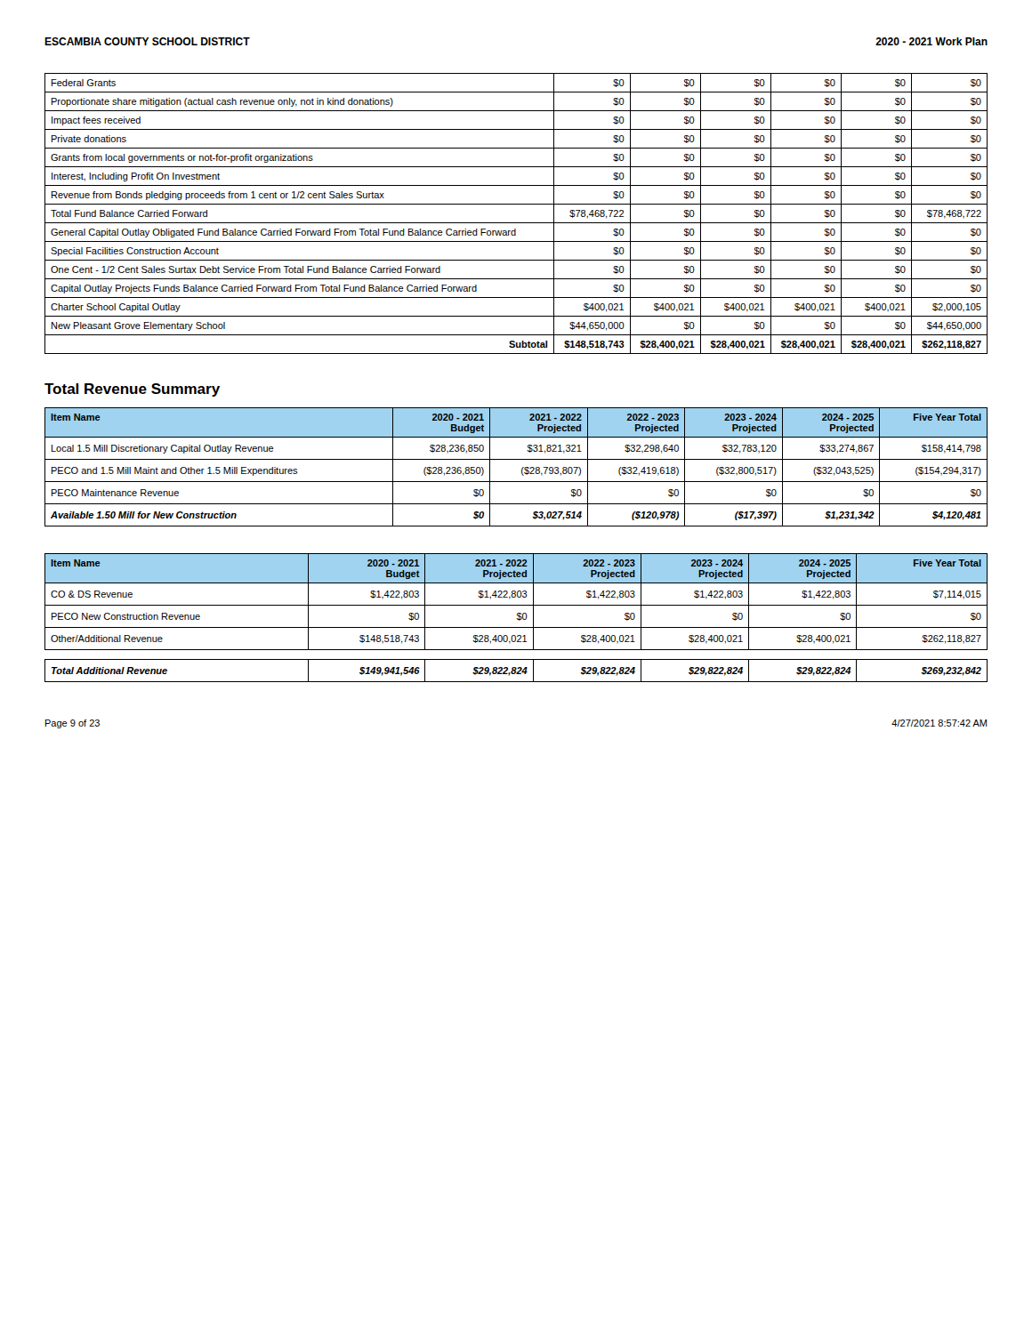ESCAMBIA COUNTY SCHOOL DISTRICT 2020 - 2021 Work Plan
| Federal Grants | $0 | $0 | $0 | $0 | $0 | $0 |
| Proportionate share mitigation (actual cash revenue only, not in kind donations) | $0 | $0 | $0 | $0 | $0 | $0 |
| Impact fees received | $0 | $0 | $0 | $0 | $0 | $0 |
| Private donations | $0 | $0 | $0 | $0 | $0 | $0 |
| Grants from local governments or not-for-profit organizations | $0 | $0 | $0 | $0 | $0 | $0 |
| Interest, Including Profit On Investment | $0 | $0 | $0 | $0 | $0 | $0 |
| Revenue from Bonds pledging proceeds from 1 cent or 1/2 cent Sales Surtax | $0 | $0 | $0 | $0 | $0 | $0 |
| Total Fund Balance Carried Forward | $78,468,722 | $0 | $0 | $0 | $0 | $78,468,722 |
| General Capital Outlay Obligated Fund Balance Carried Forward From Total Fund Balance Carried Forward | $0 | $0 | $0 | $0 | $0 | $0 |
| Special Facilities Construction Account | $0 | $0 | $0 | $0 | $0 | $0 |
| One Cent - 1/2 Cent Sales Surtax Debt Service From Total Fund Balance Carried Forward | $0 | $0 | $0 | $0 | $0 | $0 |
| Capital Outlay Projects Funds Balance Carried Forward From Total Fund Balance Carried Forward | $0 | $0 | $0 | $0 | $0 | $0 |
| Charter School Capital Outlay | $400,021 | $400,021 | $400,021 | $400,021 | $400,021 | $2,000,105 |
| New Pleasant Grove Elementary School | $44,650,000 | $0 | $0 | $0 | $0 | $44,650,000 |
| Subtotal | $148,518,743 | $28,400,021 | $28,400,021 | $28,400,021 | $28,400,021 | $262,118,827 |
Total Revenue Summary
| Item Name | 2020 - 2021 Budget | 2021 - 2022 Projected | 2022 - 2023 Projected | 2023 - 2024 Projected | 2024 - 2025 Projected | Five Year Total |
| --- | --- | --- | --- | --- | --- | --- |
| Local 1.5 Mill Discretionary Capital Outlay Revenue | $28,236,850 | $31,821,321 | $32,298,640 | $32,783,120 | $33,274,867 | $158,414,798 |
| PECO and 1.5 Mill Maint and Other 1.5 Mill Expenditures | ($28,236,850) | ($28,793,807) | ($32,419,618) | ($32,800,517) | ($32,043,525) | ($154,294,317) |
| PECO Maintenance Revenue | $0 | $0 | $0 | $0 | $0 | $0 |
| Available 1.50 Mill for New Construction | $0 | $3,027,514 | ($120,978) | ($17,397) | $1,231,342 | $4,120,481 |
| Item Name | 2020 - 2021 Budget | 2021 - 2022 Projected | 2022 - 2023 Projected | 2023 - 2024 Projected | 2024 - 2025 Projected | Five Year Total |
| --- | --- | --- | --- | --- | --- | --- |
| CO & DS Revenue | $1,422,803 | $1,422,803 | $1,422,803 | $1,422,803 | $1,422,803 | $7,114,015 |
| PECO New Construction Revenue | $0 | $0 | $0 | $0 | $0 | $0 |
| Other/Additional Revenue | $148,518,743 | $28,400,021 | $28,400,021 | $28,400,021 | $28,400,021 | $262,118,827 |
| Total Additional Revenue | $149,941,546 | $29,822,824 | $29,822,824 | $29,822,824 | $29,822,824 | $269,232,842 |
Page 9 of 23 4/27/2021 8:57:42 AM